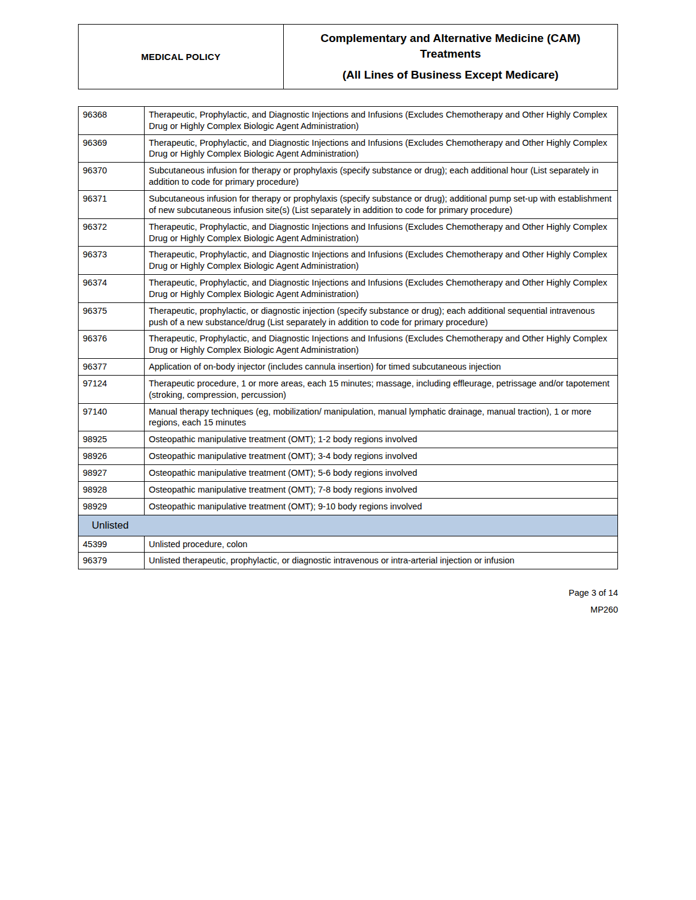| MEDICAL POLICY | Complementary and Alternative Medicine (CAM) Treatments (All Lines of Business Except Medicare) |
| 96368 | Therapeutic, Prophylactic, and Diagnostic Injections and Infusions (Excludes Chemotherapy and Other Highly Complex Drug or Highly Complex Biologic Agent Administration) |
| 96369 | Therapeutic, Prophylactic, and Diagnostic Injections and Infusions (Excludes Chemotherapy and Other Highly Complex Drug or Highly Complex Biologic Agent Administration) |
| 96370 | Subcutaneous infusion for therapy or prophylaxis (specify substance or drug); each additional hour (List separately in addition to code for primary procedure) |
| 96371 | Subcutaneous infusion for therapy or prophylaxis (specify substance or drug); additional pump set-up with establishment of new subcutaneous infusion site(s) (List separately in addition to code for primary procedure) |
| 96372 | Therapeutic, Prophylactic, and Diagnostic Injections and Infusions (Excludes Chemotherapy and Other Highly Complex Drug or Highly Complex Biologic Agent Administration) |
| 96373 | Therapeutic, Prophylactic, and Diagnostic Injections and Infusions (Excludes Chemotherapy and Other Highly Complex Drug or Highly Complex Biologic Agent Administration) |
| 96374 | Therapeutic, Prophylactic, and Diagnostic Injections and Infusions (Excludes Chemotherapy and Other Highly Complex Drug or Highly Complex Biologic Agent Administration) |
| 96375 | Therapeutic, prophylactic, or diagnostic injection (specify substance or drug); each additional sequential intravenous push of a new substance/drug (List separately in addition to code for primary procedure) |
| 96376 | Therapeutic, Prophylactic, and Diagnostic Injections and Infusions (Excludes Chemotherapy and Other Highly Complex Drug or Highly Complex Biologic Agent Administration) |
| 96377 | Application of on-body injector (includes cannula insertion) for timed subcutaneous injection |
| 97124 | Therapeutic procedure, 1 or more areas, each 15 minutes; massage, including effleurage, petrissage and/or tapotement (stroking, compression, percussion) |
| 97140 | Manual therapy techniques (eg, mobilization/ manipulation, manual lymphatic drainage, manual traction), 1 or more regions, each 15 minutes |
| 98925 | Osteopathic manipulative treatment (OMT); 1-2 body regions involved |
| 98926 | Osteopathic manipulative treatment (OMT); 3-4 body regions involved |
| 98927 | Osteopathic manipulative treatment (OMT); 5-6 body regions involved |
| 98928 | Osteopathic manipulative treatment (OMT); 7-8 body regions involved |
| 98929 | Osteopathic manipulative treatment (OMT); 9-10 body regions involved |
| Unlisted |
| 45399 | Unlisted procedure, colon |
| 96379 | Unlisted therapeutic, prophylactic, or diagnostic intravenous or intra-arterial injection or infusion |
Page 3 of 14
MP260